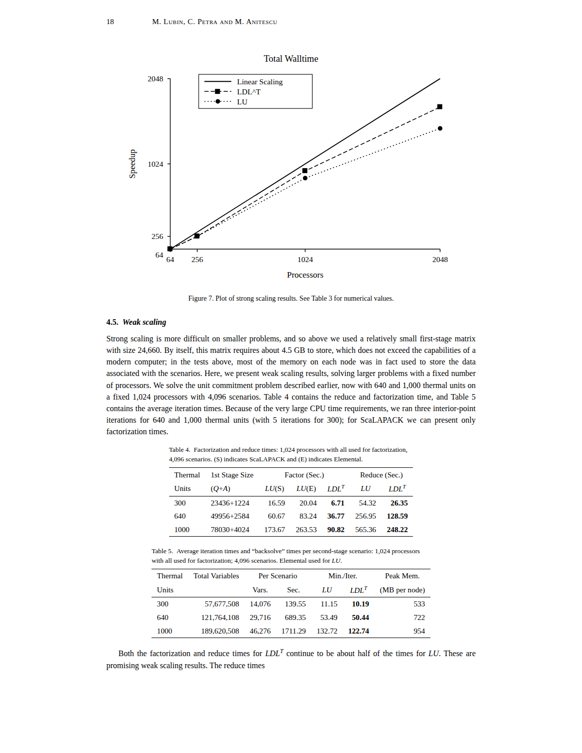18 M. Lubin, C. Petra and M. Anitescu
Total Walltime Total Walltime 2048 1024 256 64 64 256 1024 2048 Processors Speedup Linear Scaling LDL^T LU
Figure 7. Plot of strong scaling results. See Table 3 for numerical values.
4.5. Weak scaling
Strong scaling is more difficult on smaller problems, and so above we used a relatively small first-stage matrix with size 24,660. By itself, this matrix requires about 4.5 GB to store, which does not exceed the capabilities of a modern computer; in the tests above, most of the memory on each node was in fact used to store the data associated with the scenarios. Here, we present weak scaling results, solving larger problems with a fixed number of processors. We solve the unit commitment problem described earlier, now with 640 and 1,000 thermal units on a fixed 1,024 processors with 4,096 scenarios. Table 4 contains the reduce and factorization time, and Table 5 contains the average iteration times. Because of the very large CPU time requirements, we ran three interior-point iterations for 640 and 1,000 thermal units (with 5 iterations for 300); for ScaLAPACK we can present only factorization times.
Table 4. Factorization and reduce times: 1,024 processors with all used for factorization, 4,096 scenarios. (S) indicates ScaLAPACK and (E) indicates Elemental.
| Thermal | 1st Stage Size | Factor (Sec.) | Reduce (Sec.) |
| --- | --- | --- | --- |
| Units | ( Q + A ) | LU (S) | LU (E) | LDL T | LU | LDL T |
| 300 | 23436+1224 | 16.59 | 20.04 | 6.71 | 54.32 | 26.35 |
| 640 | 49956+2584 | 60.67 | 83.24 | 36.77 | 256.95 | 128.59 |
| 1000 | 78030+4024 | 173.67 | 263.53 | 90.82 | 565.36 | 248.22 |
Table 5. Average iteration times and “backsolve” times per second-stage scenario: 1,024 processors with all used for factorization; 4,096 scenarios. Elemental used for LU .
| Thermal | Total Variables | Per Scenario | Min./Iter. | Peak Mem. |
| --- | --- | --- | --- | --- |
| Units | | Vars. | Sec. | LU | LDL T | (MB per node) |
| 300 | 57,677,508 | 14,076 | 139.55 | 11.15 | 10.19 | 533 |
| 640 | 121,764,108 | 29,716 | 689.35 | 53.49 | 50.44 | 722 |
| 1000 | 189,620,508 | 46,276 | 1711.29 | 132.72 | 122.74 | 954 |
Both the factorization and reduce times for LDLT continue to be about half of the times for LU. These are promising weak scaling results. The reduce times